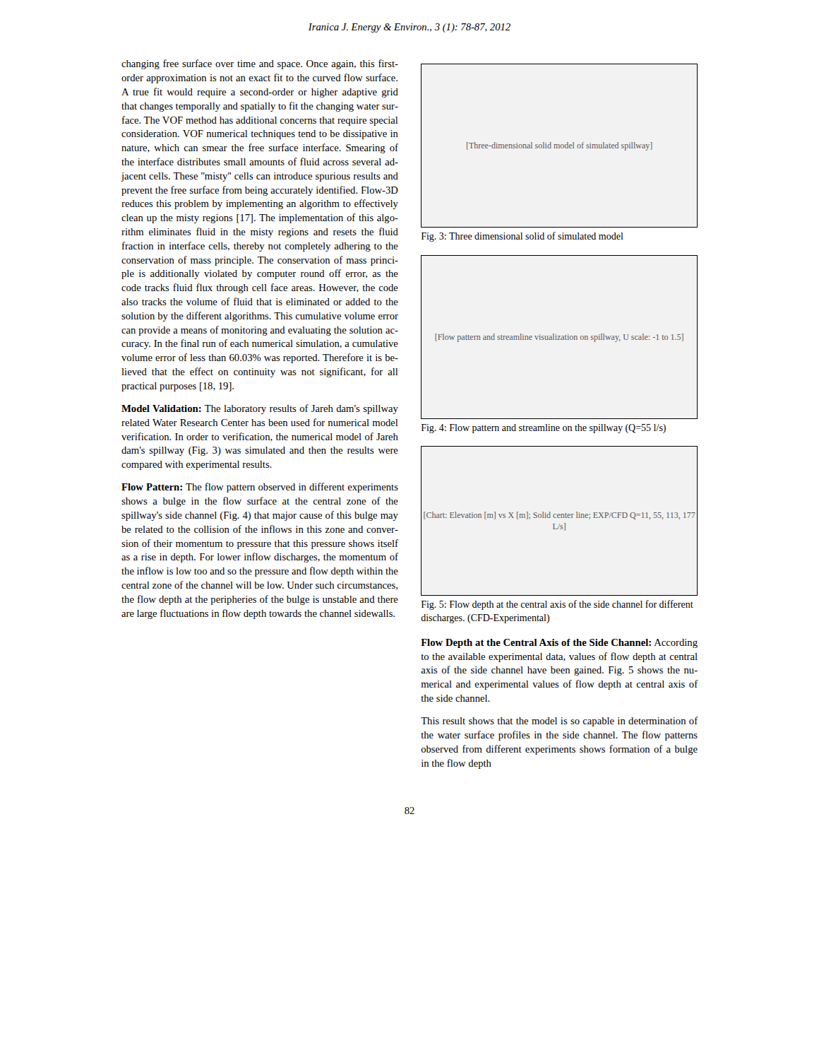Iranica J. Energy & Environ., 3 (1): 78-87, 2012
changing free surface over time and space. Once again, this first-order approximation is not an exact fit to the curved flow surface. A true fit would require a second-order or higher adaptive grid that changes temporally and spatially to fit the changing water surface. The VOF method has additional concerns that require special consideration. VOF numerical techniques tend to be dissipative in nature, which can smear the free surface interface. Smearing of the interface distributes small amounts of fluid across several adjacent cells. These ''misty'' cells can introduce spurious results and prevent the free surface from being accurately identified. Flow-3D reduces this problem by implementing an algorithm to effectively clean up the misty regions [17]. The implementation of this algorithm eliminates fluid in the misty regions and resets the fluid fraction in interface cells, thereby not completely adhering to the conservation of mass principle. The conservation of mass principle is additionally violated by computer round off error, as the code tracks fluid flux through cell face areas. However, the code also tracks the volume of fluid that is eliminated or added to the solution by the different algorithms. This cumulative volume error can provide a means of monitoring and evaluating the solution accuracy. In the final run of each numerical simulation, a cumulative volume error of less than 60.03% was reported. Therefore it is believed that the effect on continuity was not significant, for all practical purposes [18, 19].
Model Validation: The laboratory results of Jareh dam's spillway related Water Research Center has been used for numerical model verification. In order to verification, the numerical model of Jareh dam's spillway (Fig. 3) was simulated and then the results were compared with experimental results.
Flow Pattern: The flow pattern observed in different experiments shows a bulge in the flow surface at the central zone of the spillway's side channel (Fig. 4) that major cause of this bulge may be related to the collision of the inflows in this zone and conversion of their momentum to pressure that this pressure shows itself as a rise in depth. For lower inflow discharges, the momentum of the inflow is low too and so the pressure and flow depth within the central zone of the channel will be low. Under such circumstances, the flow depth at the peripheries of the bulge is unstable and there are large fluctuations in flow depth towards the channel sidewalls.
[Three-dimensional solid model of simulated spillway]
Fig. 3: Three dimensional solid of simulated model
[Flow pattern and streamline visualization on spillway, U scale: -1 to 1.5]
Fig. 4: Flow pattern and streamline on the spillway (Q=55 l/s)
[Chart: Elevation [m] vs X [m]; Solid center line; EXP/CFD Q=11, 55, 113, 177 L/s]
Fig. 5: Flow depth at the central axis of the side channel for different discharges. (CFD-Experimental)
Flow Depth at the Central Axis of the Side Channel: According to the available experimental data, values of flow depth at central axis of the side channel have been gained. Fig. 5 shows the numerical and experimental values of flow depth at central axis of the side channel.
This result shows that the model is so capable in determination of the water surface profiles in the side channel. The flow patterns observed from different experiments shows formation of a bulge in the flow depth
82